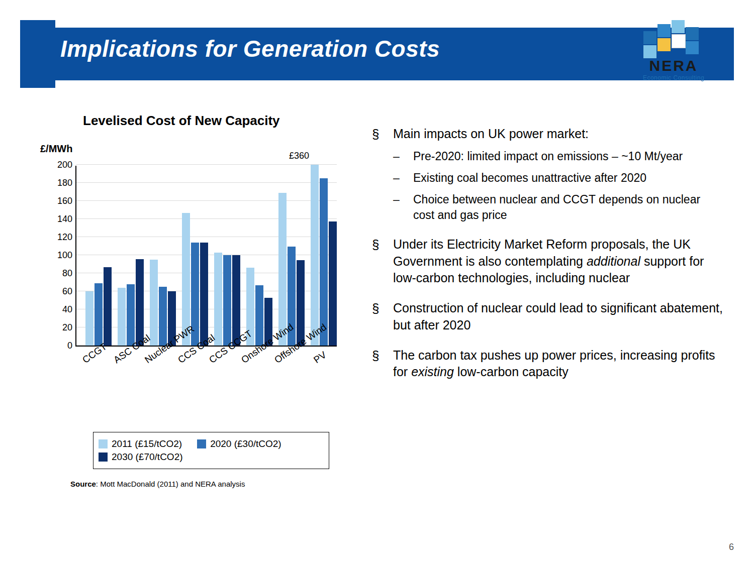Implications for Generation Costs
NERA
Economic Consulting
Levelised Cost of New Capacity
£/MWh
£360
0
20
40
60
80
100
120
140
160
180
200
CCGT
ASC Coal
Nuclear PWR
CCS Coal
CCS CCGT
Onshore Wind
Offshore Wind
PV
2011 (£15/tCO2)
2020 (£30/tCO2)
2030 (£70/tCO2)
Source: Mott MacDonald (2011) and NERA analysis
Main impacts on UK power market:
Pre-2020: limited impact on emissions – ~10 Mt/year
Existing coal becomes unattractive after 2020
Choice between nuclear and CCGT depends on nuclear cost and gas price
Under its Electricity Market Reform proposals, the UK Government is also contemplating additional support for low-carbon technologies, including nuclear
Construction of nuclear could lead to significant abatement, but after 2020
The carbon tax pushes up power prices, increasing profits for existing low-carbon capacity
6